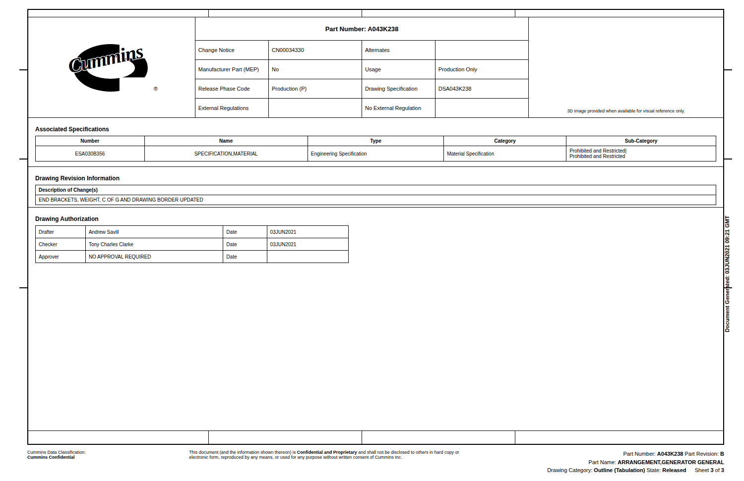Document Generated: 03JUN2021 09:21 GMT
Cummins
®
| Part Number: A043K238 |
| Change Notice | CN00034330 | Alternates | |
| Manufacturer Part (MEP) | No | Usage | Production Only |
| Release Phase Code | Production (P) | Drawing Specification | DSA043K238 |
| External Regulations | | No External Regulation | |
3D image provided when available for visual reference only.
Associated Specifications
| Number | Name | Type | Category | Sub-Category |
| --- | --- | --- | --- | --- |
| ESA030B356 | SPECIFICATION,MATERIAL | Engineering Specification | Material Specification | Prohibited and Restricted/ Prohibited and Restricted |
Drawing Revision Information
| Description of Change(s) |
| --- |
| END BRACKETS, WEIGHT, C OF G AND DRAWING BORDER UPDATED |
Drawing Authorization
| Drafter | Andrew Savill | Date | 03JUN2021 |
| Checker | Tony Charles Clarke | Date | 03JUN2021 |
| Approver | NO APPROVAL REQUIRED | Date | |
Cummins Data Classification:
Cummins Confidential
This document (and the information shown thereon) is Confidential and Proprietary and shall not be disclosed to others in hard copy or electronic form, reproduced by any means, or used for any purpose without written consent of Cummins Inc.
Part Number: A043K238 Part Revision: B
Part Name: ARRANGEMENT,GENERATOR GENERAL
Drawing Category: Outline (Tabulation) State: Released Sheet 3 of 3